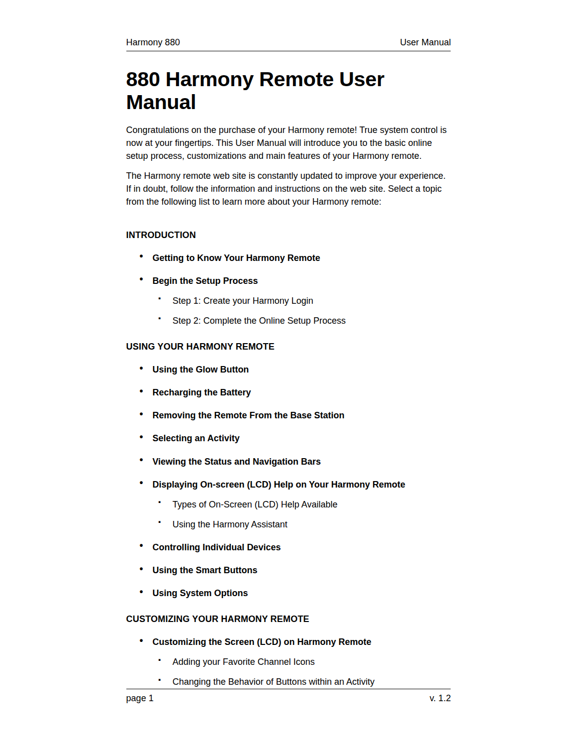Harmony 880 User Manual
880 Harmony Remote User Manual
Congratulations on the purchase of your Harmony remote! True system control is now at your fingertips. This User Manual will introduce you to the basic online setup process, customizations and main features of your Harmony remote.
The Harmony remote web site is constantly updated to improve your experience. If in doubt, follow the information and instructions on the web site. Select a topic from the following list to learn more about your Harmony remote:
INTRODUCTION
Getting to Know Your Harmony Remote
Begin the Setup Process
Step 1: Create your Harmony Login
Step 2: Complete the Online Setup Process
USING YOUR HARMONY REMOTE
Using the Glow Button
Recharging the Battery
Removing the Remote From the Base Station
Selecting an Activity
Viewing the Status and Navigation Bars
Displaying On-screen (LCD) Help on Your Harmony Remote
Types of On-Screen (LCD) Help Available
Using the Harmony Assistant
Controlling Individual Devices
Using the Smart Buttons
Using System Options
CUSTOMIZING YOUR HARMONY REMOTE
Customizing the Screen (LCD) on Harmony Remote
Adding your Favorite Channel Icons
Changing the Behavior of Buttons within an Activity
page 1 v. 1.2